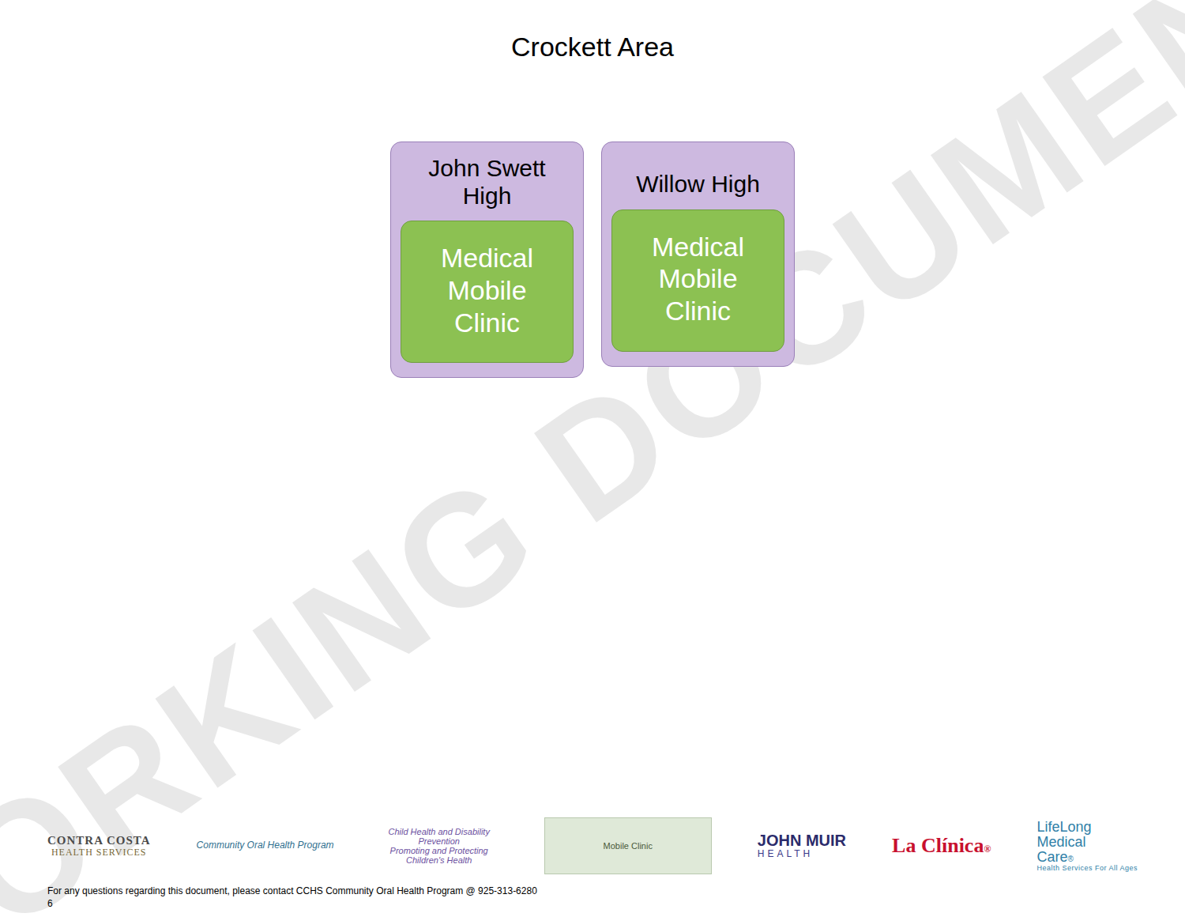WORKING DOCUMENT
Crockett Area
John Swett
High
Medical
Mobile
Clinic
Willow High
Medical
Mobile
Clinic
CONTRA COSTA HEALTH SERVICES
Community Oral Health Program
Child Health and Disability Prevention
Promoting and Protecting Children's Health
Mobile Clinic
JOHN MUIR HEALTH
La Clínica®
LifeLong
Medical
Care®
Health Services For All Ages
For any questions regarding this document, please contact CCHS Community Oral Health Program @ 925-313-6280
6